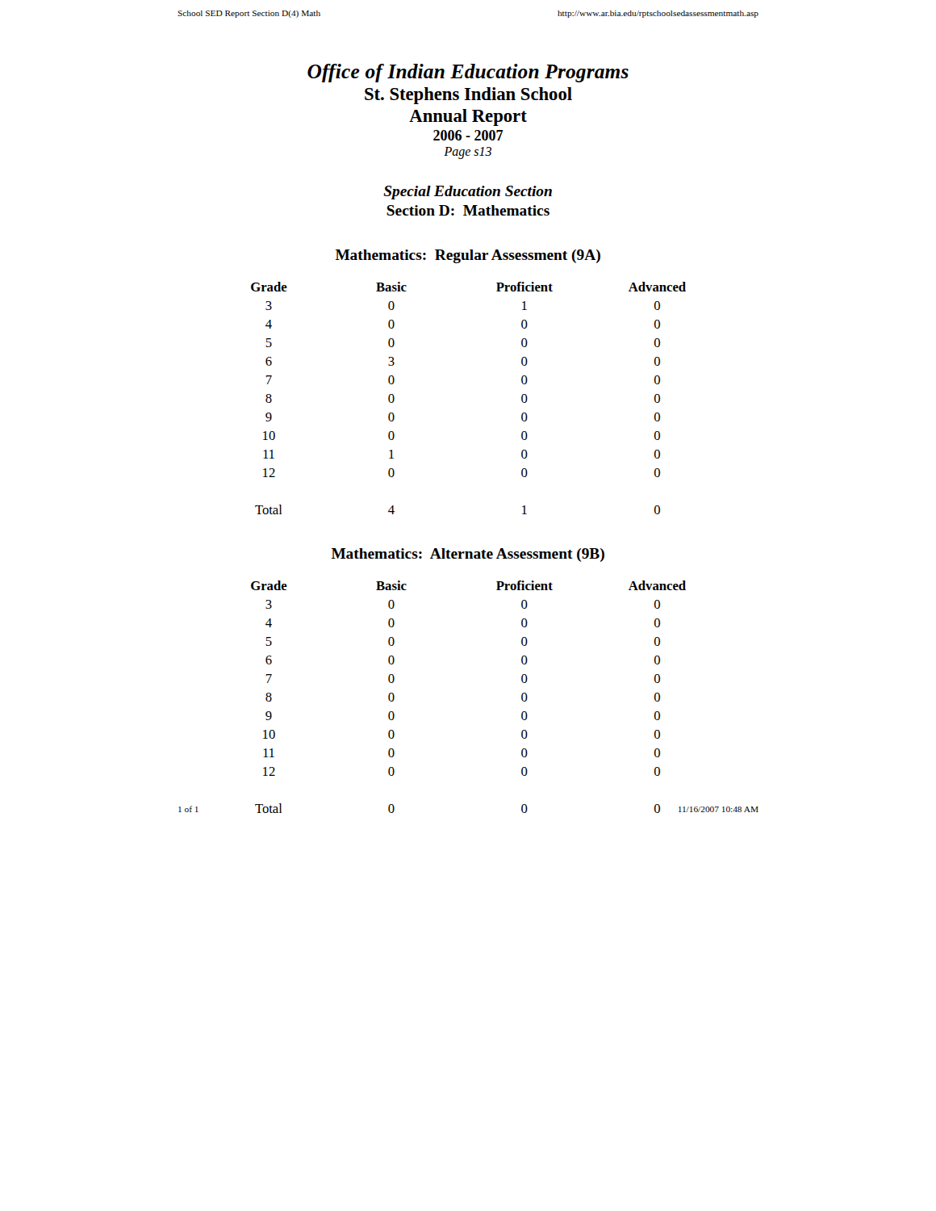School SED Report Section D(4) Math http://www.ar.bia.edu/rptschoolsedassessmentmath.asp
Office of Indian Education Programs
St. Stephens Indian School
Annual Report
2006 - 2007
Page s13
Special Education Section
Section D: Mathematics
Mathematics: Regular Assessment (9A)
| Grade | Basic | Proficient | Advanced |
| --- | --- | --- | --- |
| 3 | 0 | 1 | 0 |
| 4 | 0 | 0 | 0 |
| 5 | 0 | 0 | 0 |
| 6 | 3 | 0 | 0 |
| 7 | 0 | 0 | 0 |
| 8 | 0 | 0 | 0 |
| 9 | 0 | 0 | 0 |
| 10 | 0 | 0 | 0 |
| 11 | 1 | 0 | 0 |
| 12 | 0 | 0 | 0 |
| Total | 4 | 1 | 0 |
Mathematics: Alternate Assessment (9B)
| Grade | Basic | Proficient | Advanced |
| --- | --- | --- | --- |
| 3 | 0 | 0 | 0 |
| 4 | 0 | 0 | 0 |
| 5 | 0 | 0 | 0 |
| 6 | 0 | 0 | 0 |
| 7 | 0 | 0 | 0 |
| 8 | 0 | 0 | 0 |
| 9 | 0 | 0 | 0 |
| 10 | 0 | 0 | 0 |
| 11 | 0 | 0 | 0 |
| 12 | 0 | 0 | 0 |
| Total | 0 | 0 | 0 |
1 of 1 11/16/2007 10:48 AM